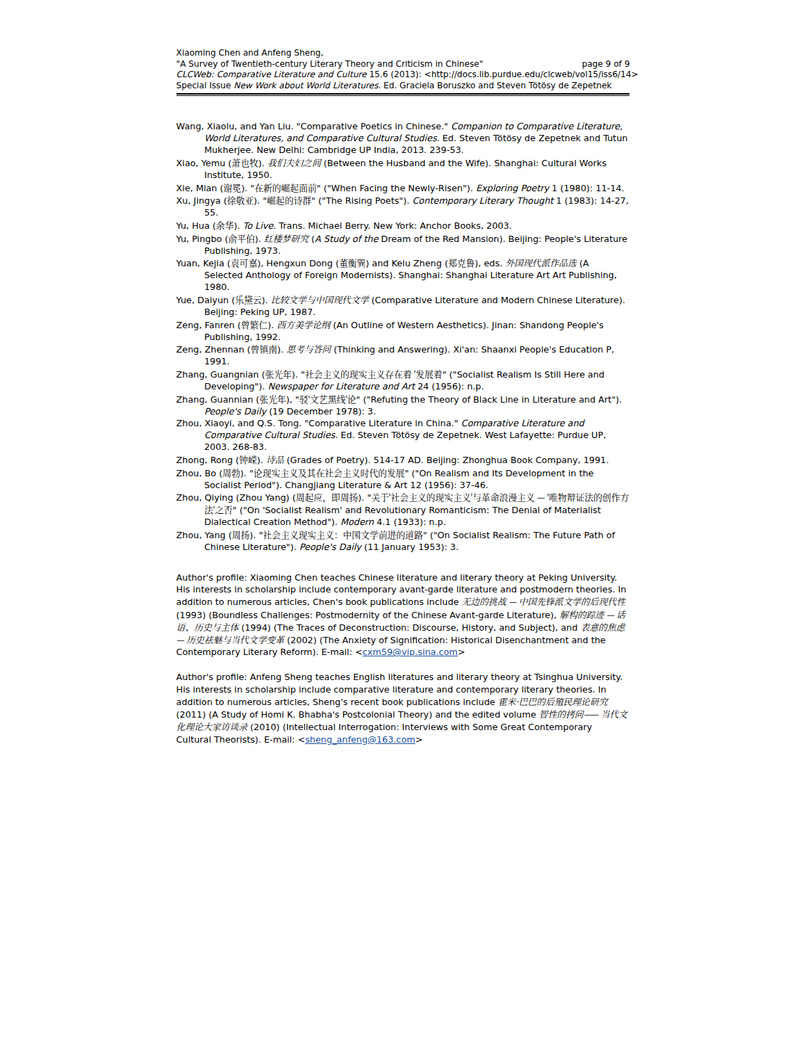Xiaoming Chen and Anfeng Sheng,
page 9 of 9"A Survey of Twentieth-century Literary Theory and Criticism in Chinese"
CLCWeb: Comparative Literature and Culture 15.6 (2013): <http://docs.lib.purdue.edu/clcweb/vol15/iss6/14>
Special Issue New Work about World Literatures. Ed. Graciela Boruszko and Steven Tötösy de Zepetnek
Wang, Xiaolu, and Yan Liu. "Comparative Poetics in Chinese." Companion to Comparative Literature, World Literatures, and Comparative Cultural Studies. Ed. Steven Tötösy de Zepetnek and Tutun Mukherjee. New Delhi: Cambridge UP India, 2013. 239-53.
Xiao, Yemu (萧也牧). 我们夫妇之间 (Between the Husband and the Wife). Shanghai: Cultural Works Institute, 1950.
Xie, Mian (谢冕). "在新的崛起面前" ("When Facing the Newly-Risen"). Exploring Poetry 1 (1980): 11-14.
Xu, Jingya (徐敬亚). "崛起的诗群" ("The Rising Poets"). Contemporary Literary Thought 1 (1983): 14-27, 55.
Yu, Hua (余华). To Live. Trans. Michael Berry. New York: Anchor Books, 2003.
Yu, Pingbo (俞平伯). 红楼梦研究 (A Study of the Dream of the Red Mansion). Beijing: People's Literature Publishing, 1973.
Yuan, Kejia (袁可嘉), Hengxun Dong (董衡巽) and Kelu Zheng (郑克鲁), eds. 外国现代派作品选 (A Selected Anthology of Foreign Modernists). Shanghai: Shanghai Literature Art Art Publishing, 1980.
Yue, Daiyun (乐黛云). 比较文学与中国现代文学 (Comparative Literature and Modern Chinese Literature). Beijing: Peking UP, 1987.
Zeng, Fanren (曾繁仁). 西方美学论纲 (An Outline of Western Aesthetics). Jinan: Shandong People's Publishing, 1992.
Zeng, Zhennan (曾镇南). 思考与答问 (Thinking and Answering). Xi'an: Shaanxi People's Education P, 1991.
Zhang, Guangnian (张光年). "社会主义的现实主义存在着 '发展着" ("Socialist Realism Is Still Here and Developing"). Newspaper for Literature and Art 24 (1956): n.p.
Zhang, Guannian (张光年), "驳'文艺黑线'论" ("Refuting the Theory of Black Line in Literature and Art"). People's Daily (19 December 1978): 3.
Zhou, Xiaoyi, and Q.S. Tong. "Comparative Literature in China." Comparative Literature and Comparative Cultural Studies. Ed. Steven Tötösy de Zepetnek. West Lafayette: Purdue UP, 2003. 268-83.
Zhong, Rong (钟嵘). 诗品 (Grades of Poetry). 514-17 AD. Beijing: Zhonghua Book Company, 1991.
Zhou, Bo (周勃). "论现实主义及其在社会主义时代的发展" ("On Realism and Its Development in the Socialist Period"). Changjiang Literature & Art 12 (1956): 37-46.
Zhou, Qiying (Zhou Yang) (周起应，即周扬). "关于'社会主义的现实主义'与革命浪漫主义 — '唯物辩证法的创作方法'之否" ("On 'Socialist Realism' and Revolutionary Romanticism: The Denial of Materialist Dialectical Creation Method"). Modern 4.1 (1933): n.p.
Zhou, Yang (周扬). "社会主义现实主义：中国文学前进的道路" ("On Socialist Realism: The Future Path of Chinese Literature"). People's Daily (11 January 1953): 3.
Author's profile: Xiaoming Chen teaches Chinese literature and literary theory at Peking University. His interests in scholarship include contemporary avant-garde literature and postmodern theories. In addition to numerous articles, Chen's book publications include 无边的挑战 — 中国先锋派文学的后现代性 (1993) (Boundless Challenges: Postmodernity of the Chinese Avant-garde Literature), 解构的踪迹 — 话语、历史与主体 (1994) (The Traces of Deconstruction: Discourse, History, and Subject), and 表意的焦虑 — 历史祛魅与当代文学变革 (2002) (The Anxiety of Signification: Historical Disenchantment and the Contemporary Literary Reform). E-mail: <cxm59@vip.sina.com>
Author's profile: Anfeng Sheng teaches English literatures and literary theory at Tsinghua University. His interests in scholarship include comparative literature and contemporary literary theories. In addition to numerous articles, Sheng's recent book publications include 霍米·巴巴的后殖民理论研究 (2011) (A Study of Homi K. Bhabha's Postcolonial Theory) and the edited volume 智性的拷问—— 当代文化理论大家访谈录 (2010) (Intellectual Interrogation: Interviews with Some Great Contemporary Cultural Theorists). E-mail: <sheng_anfeng@163.com>